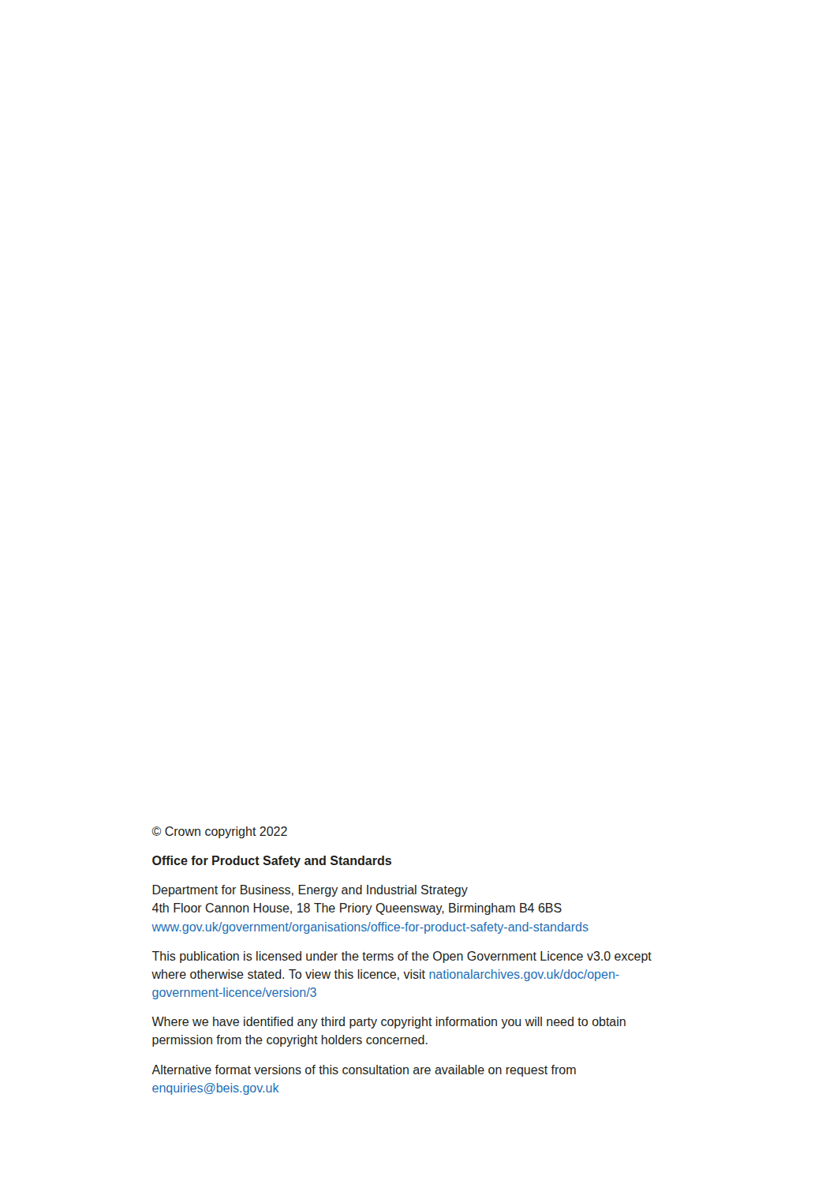© Crown copyright 2022
Office for Product Safety and Standards
Department for Business, Energy and Industrial Strategy
4th Floor Cannon House, 18 The Priory Queensway, Birmingham B4 6BS
www.gov.uk/government/organisations/office-for-product-safety-and-standards
This publication is licensed under the terms of the Open Government Licence v3.0 except where otherwise stated. To view this licence, visit nationalarchives.gov.uk/doc/open-government-licence/version/3
Where we have identified any third party copyright information you will need to obtain permission from the copyright holders concerned.
Alternative format versions of this consultation are available on request from enquiries@beis.gov.uk